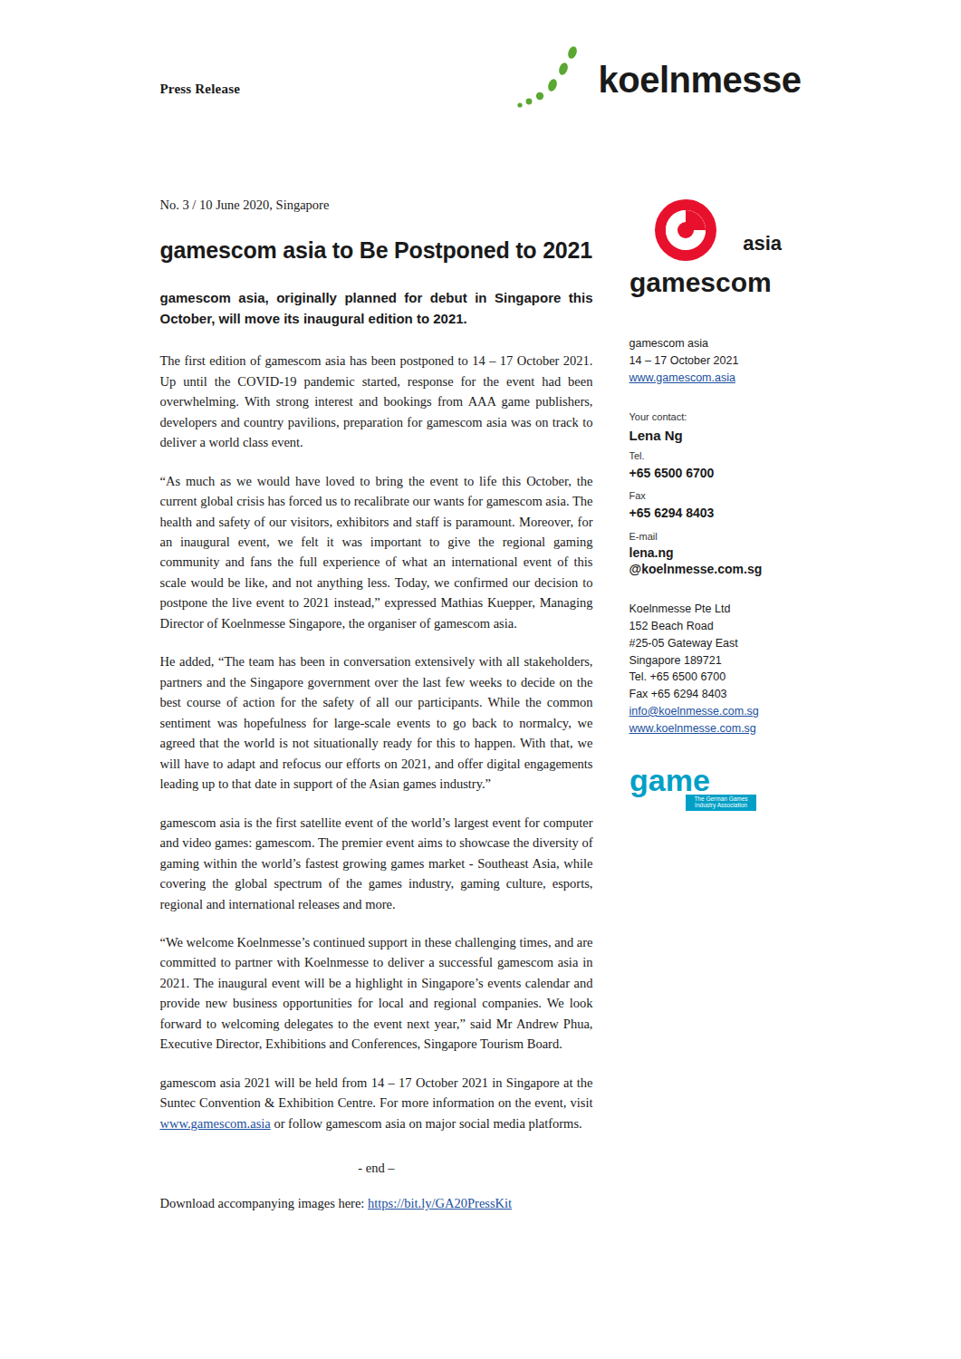Press Release
koelnmesse
No. 3 / 10 June 2020, Singapore
gamescom asia to Be Postponed to 2021
gamescom asia, originally planned for debut in Singapore this October, will move its inaugural edition to 2021.
The first edition of gamescom asia has been postponed to 14 – 17 October 2021. Up until the COVID-19 pandemic started, response for the event had been overwhelming. With strong interest and bookings from AAA game publishers, developers and country pavilions, preparation for gamescom asia was on track to deliver a world class event.
“As much as we would have loved to bring the event to life this October, the current global crisis has forced us to recalibrate our wants for gamescom asia. The health and safety of our visitors, exhibitors and staff is paramount. Moreover, for an inaugural event, we felt it was important to give the regional gaming community and fans the full experience of what an international event of this scale would be like, and not anything less. Today, we confirmed our decision to postpone the live event to 2021 instead,” expressed Mathias Kuepper, Managing Director of Koelnmesse Singapore, the organiser of gamescom asia.
He added, “The team has been in conversation extensively with all stakeholders, partners and the Singapore government over the last few weeks to decide on the best course of action for the safety of all our participants. While the common sentiment was hopefulness for large-scale events to go back to normalcy, we agreed that the world is not situationally ready for this to happen. With that, we will have to adapt and refocus our efforts on 2021, and offer digital engagements leading up to that date in support of the Asian games industry.”
gamescom asia is the first satellite event of the world’s largest event for computer and video games: gamescom. The premier event aims to showcase the diversity of gaming within the world’s fastest growing games market - Southeast Asia, while covering the global spectrum of the games industry, gaming culture, esports, regional and international releases and more.
“We welcome Koelnmesse’s continued support in these challenging times, and are committed to partner with Koelnmesse to deliver a successful gamescom asia in 2021. The inaugural event will be a highlight in Singapore’s events calendar and provide new business opportunities for local and regional companies. We look forward to welcoming delegates to the event next year,” said Mr Andrew Phua, Executive Director, Exhibitions and Conferences, Singapore Tourism Board.
gamescom asia 2021 will be held from 14 – 17 October 2021 in Singapore at the Suntec Convention & Exhibition Centre. For more information on the event, visit www.gamescom.asia or follow gamescom asia on major social media platforms.
- end –
Download accompanying images here: https://bit.ly/GA20PressKit
asia gamescom
gamescom asia
14 – 17 October 2021
www.gamescom.asia
Your contact:
Lena Ng
Tel.
+65 6500 6700
Fax
+65 6294 8403
E-mail
lena.ng
@koelnmesse.com.sg
Koelnmesse Pte Ltd
152 Beach Road
#25-05 Gateway East
Singapore 189721
Tel. +65 6500 6700
Fax +65 6294 8403
info@koelnmesse.com.sg
www.koelnmesse.com.sg
game The German Games Industry Association